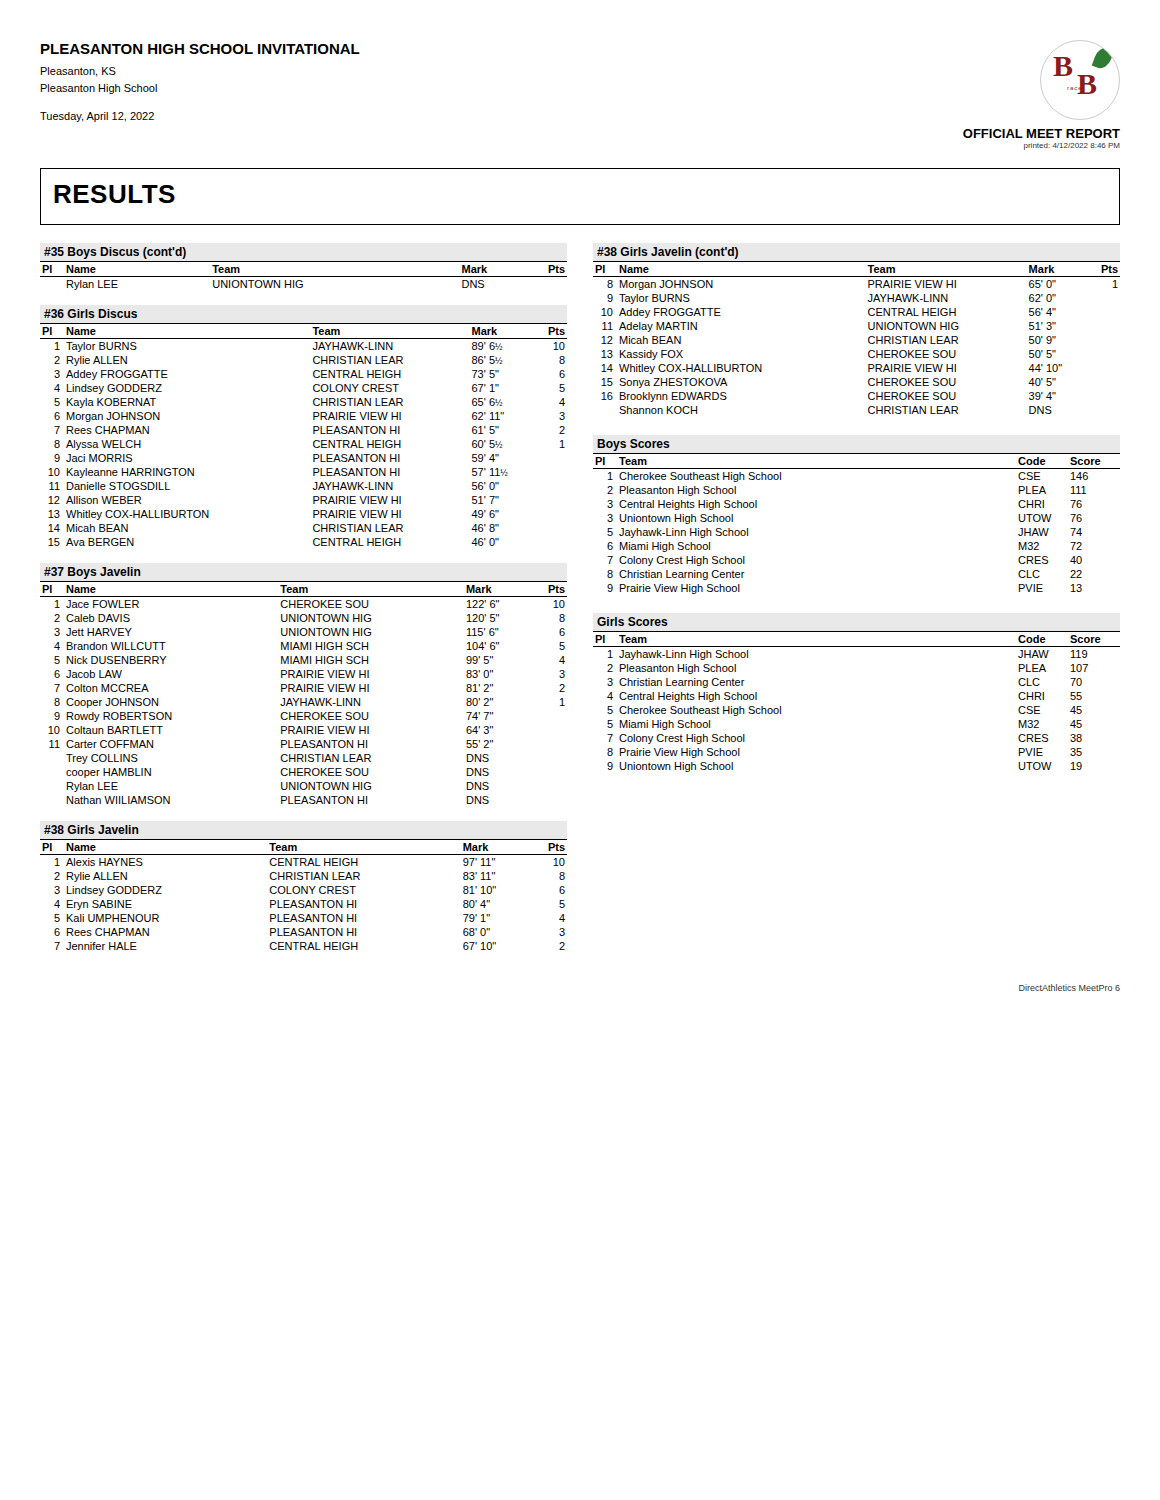PLEASANTON HIGH SCHOOL INVITATIONAL
Pleasanton, KS
Pleasanton High School
Tuesday, April 12, 2022
B B race
OFFICIAL MEET REPORT
printed: 4/12/2022 8:46 PM
RESULTS
#35 Boys Discus (cont'd)
| Pl | Name | Team | Mark | Pts |
| --- | --- | --- | --- | --- |
| | Rylan LEE | UNIONTOWN HIG | DNS | |
#36 Girls Discus
| Pl | Name | Team | Mark | Pts |
| --- | --- | --- | --- | --- |
| 1 | Taylor BURNS | JAYHAWK-LINN | 89' 6 ½ | 10 |
| 2 | Rylie ALLEN | CHRISTIAN LEAR | 86' 5 ½ | 8 |
| 3 | Addey FROGGATTE | CENTRAL HEIGH | 73' 5" | 6 |
| 4 | Lindsey GODDERZ | COLONY CREST | 67' 1" | 5 |
| 5 | Kayla KOBERNAT | CHRISTIAN LEAR | 65' 6 ½ | 4 |
| 6 | Morgan JOHNSON | PRAIRIE VIEW HI | 62' 11" | 3 |
| 7 | Rees CHAPMAN | PLEASANTON HI | 61' 5" | 2 |
| 8 | Alyssa WELCH | CENTRAL HEIGH | 60' 5 ½ | 1 |
| 9 | Jaci MORRIS | PLEASANTON HI | 59' 4" | |
| 10 | Kayleanne HARRINGTON | PLEASANTON HI | 57' 11 ½ | |
| 11 | Danielle STOGSDILL | JAYHAWK-LINN | 56' 0" | |
| 12 | Allison WEBER | PRAIRIE VIEW HI | 51' 7" | |
| 13 | Whitley COX-HALLIBURTON | PRAIRIE VIEW HI | 49' 6" | |
| 14 | Micah BEAN | CHRISTIAN LEAR | 46' 8" | |
| 15 | Ava BERGEN | CENTRAL HEIGH | 46' 0" | |
#37 Boys Javelin
| Pl | Name | Team | Mark | Pts |
| --- | --- | --- | --- | --- |
| 1 | Jace FOWLER | CHEROKEE SOU | 122' 6" | 10 |
| 2 | Caleb DAVIS | UNIONTOWN HIG | 120' 5" | 8 |
| 3 | Jett HARVEY | UNIONTOWN HIG | 115' 6" | 6 |
| 4 | Brandon WILLCUTT | MIAMI HIGH SCH | 104' 6" | 5 |
| 5 | Nick DUSENBERRY | MIAMI HIGH SCH | 99' 5" | 4 |
| 6 | Jacob LAW | PRAIRIE VIEW HI | 83' 0" | 3 |
| 7 | Colton MCCREA | PRAIRIE VIEW HI | 81' 2" | 2 |
| 8 | Cooper JOHNSON | JAYHAWK-LINN | 80' 2" | 1 |
| 9 | Rowdy ROBERTSON | CHEROKEE SOU | 74' 7" | |
| 10 | Coltaun BARTLETT | PRAIRIE VIEW HI | 64' 3" | |
| 11 | Carter COFFMAN | PLEASANTON HI | 55' 2" | |
| | Trey COLLINS | CHRISTIAN LEAR | DNS | |
| | cooper HAMBLIN | CHEROKEE SOU | DNS | |
| | Rylan LEE | UNIONTOWN HIG | DNS | |
| | Nathan WIILIAMSON | PLEASANTON HI | DNS | |
#38 Girls Javelin
| Pl | Name | Team | Mark | Pts |
| --- | --- | --- | --- | --- |
| 1 | Alexis HAYNES | CENTRAL HEIGH | 97' 11" | 10 |
| 2 | Rylie ALLEN | CHRISTIAN LEAR | 83' 11" | 8 |
| 3 | Lindsey GODDERZ | COLONY CREST | 81' 10" | 6 |
| 4 | Eryn SABINE | PLEASANTON HI | 80' 4" | 5 |
| 5 | Kali UMPHENOUR | PLEASANTON HI | 79' 1" | 4 |
| 6 | Rees CHAPMAN | PLEASANTON HI | 68' 0" | 3 |
| 7 | Jennifer HALE | CENTRAL HEIGH | 67' 10" | 2 |
#38 Girls Javelin (cont'd)
| Pl | Name | Team | Mark | Pts |
| --- | --- | --- | --- | --- |
| 8 | Morgan JOHNSON | PRAIRIE VIEW HI | 65' 0" | 1 |
| 9 | Taylor BURNS | JAYHAWK-LINN | 62' 0" | |
| 10 | Addey FROGGATTE | CENTRAL HEIGH | 56' 4" | |
| 11 | Adelay MARTIN | UNIONTOWN HIG | 51' 3" | |
| 12 | Micah BEAN | CHRISTIAN LEAR | 50' 9" | |
| 13 | Kassidy FOX | CHEROKEE SOU | 50' 5" | |
| 14 | Whitley COX-HALLIBURTON | PRAIRIE VIEW HI | 44' 10" | |
| 15 | Sonya ZHESTOKOVA | CHEROKEE SOU | 40' 5" | |
| 16 | Brooklynn EDWARDS | CHEROKEE SOU | 39' 4" | |
| | Shannon KOCH | CHRISTIAN LEAR | DNS | |
Boys Scores
| Pl | Team | Code | Score |
| --- | --- | --- | --- |
| 1 | Cherokee Southeast High School | CSE | 146 |
| 2 | Pleasanton High School | PLEA | 111 |
| 3 | Central Heights High School | CHRI | 76 |
| 3 | Uniontown High School | UTOW | 76 |
| 5 | Jayhawk-Linn High School | JHAW | 74 |
| 6 | Miami High School | M32 | 72 |
| 7 | Colony Crest High School | CRES | 40 |
| 8 | Christian Learning Center | CLC | 22 |
| 9 | Prairie View High School | PVIE | 13 |
Girls Scores
| Pl | Team | Code | Score |
| --- | --- | --- | --- |
| 1 | Jayhawk-Linn High School | JHAW | 119 |
| 2 | Pleasanton High School | PLEA | 107 |
| 3 | Christian Learning Center | CLC | 70 |
| 4 | Central Heights High School | CHRI | 55 |
| 5 | Cherokee Southeast High School | CSE | 45 |
| 5 | Miami High School | M32 | 45 |
| 7 | Colony Crest High School | CRES | 38 |
| 8 | Prairie View High School | PVIE | 35 |
| 9 | Uniontown High School | UTOW | 19 |
DirectAthletics MeetPro 6